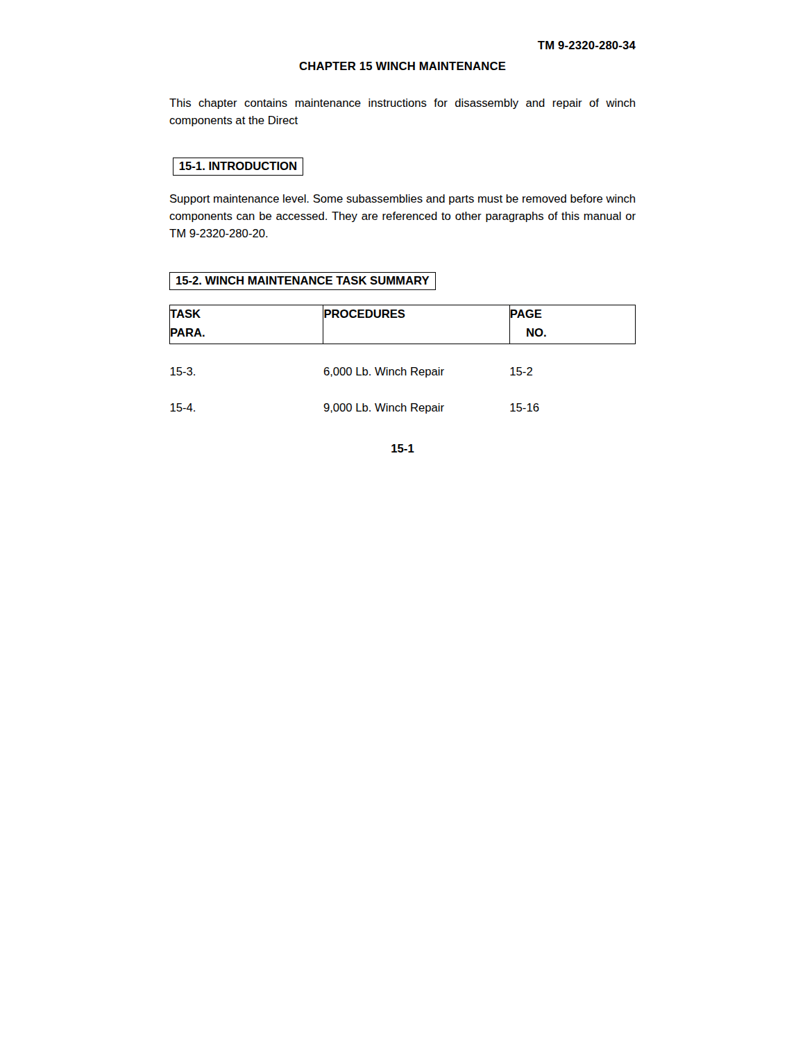TM 9-2320-280-34
CHAPTER 15 WINCH MAINTENANCE
This chapter contains maintenance instructions for disassembly and repair of winch components at the Direct
15-1. INTRODUCTION
Support maintenance level. Some subassemblies and parts must be removed before winch components can be accessed. They are referenced to other paragraphs of this manual or TM 9-2320-280-20.
15-2. WINCH MAINTENANCE TASK SUMMARY
| TASK | PROCEDURES | PAGE |
| --- | --- | --- |
| PARA. | | NO. |
| 15-3. | 6,000 Lb. Winch Repair | 15-2 |
| 15-4. | 9,000 Lb. Winch Repair | 15-16 |
15-1